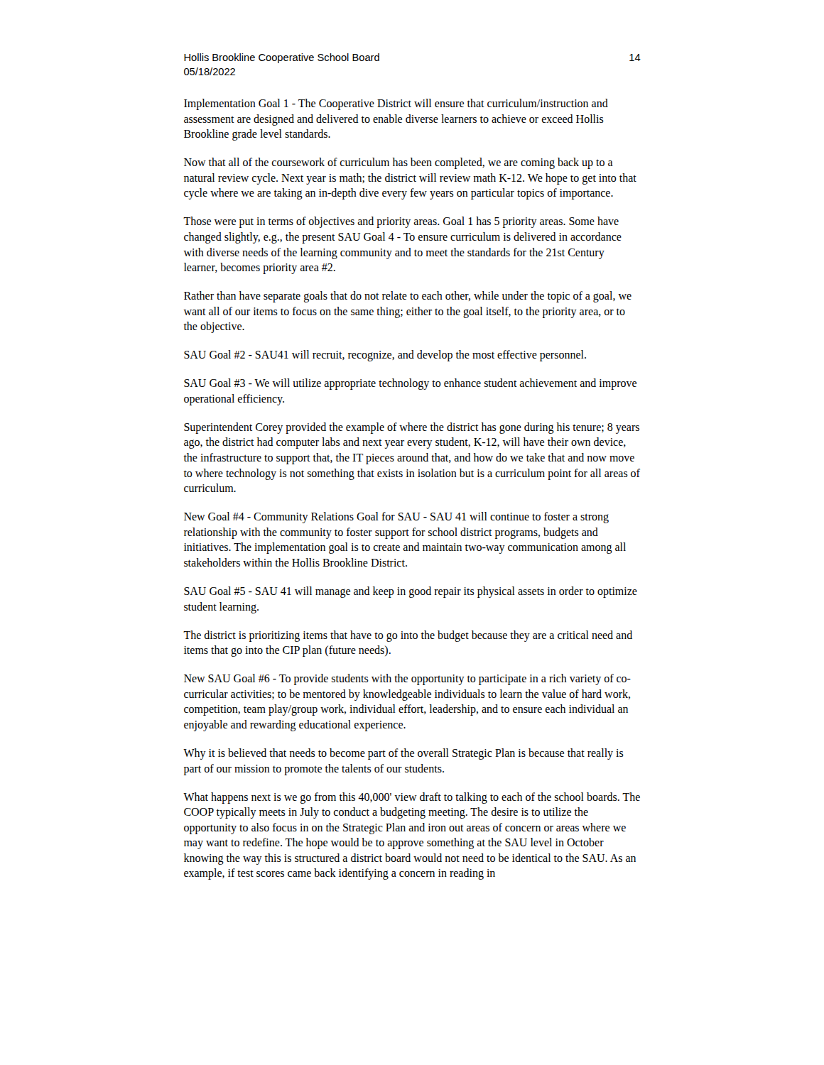Hollis Brookline Cooperative School Board 05/18/2022
14
Implementation Goal 1 - The Cooperative District will ensure that curriculum/instruction and assessment are designed and delivered to enable diverse learners to achieve or exceed Hollis Brookline grade level standards.
Now that all of the coursework of curriculum has been completed, we are coming back up to a natural review cycle. Next year is math; the district will review math K-12. We hope to get into that cycle where we are taking an in-depth dive every few years on particular topics of importance.
Those were put in terms of objectives and priority areas. Goal 1 has 5 priority areas. Some have changed slightly, e.g., the present SAU Goal 4 - To ensure curriculum is delivered in accordance with diverse needs of the learning community and to meet the standards for the 21st Century learner, becomes priority area #2.
Rather than have separate goals that do not relate to each other, while under the topic of a goal, we want all of our items to focus on the same thing; either to the goal itself, to the priority area, or to the objective.
SAU Goal #2 - SAU41 will recruit, recognize, and develop the most effective personnel.
SAU Goal #3 - We will utilize appropriate technology to enhance student achievement and improve operational efficiency.
Superintendent Corey provided the example of where the district has gone during his tenure; 8 years ago, the district had computer labs and next year every student, K-12, will have their own device, the infrastructure to support that, the IT pieces around that, and how do we take that and now move to where technology is not something that exists in isolation but is a curriculum point for all areas of curriculum.
New Goal #4 - Community Relations Goal for SAU - SAU 41 will continue to foster a strong relationship with the community to foster support for school district programs, budgets and initiatives. The implementation goal is to create and maintain two-way communication among all stakeholders within the Hollis Brookline District.
SAU Goal #5 - SAU 41 will manage and keep in good repair its physical assets in order to optimize student learning.
The district is prioritizing items that have to go into the budget because they are a critical need and items that go into the CIP plan (future needs).
New SAU Goal #6 - To provide students with the opportunity to participate in a rich variety of co-curricular activities; to be mentored by knowledgeable individuals to learn the value of hard work, competition, team play/group work, individual effort, leadership, and to ensure each individual an enjoyable and rewarding educational experience.
Why it is believed that needs to become part of the overall Strategic Plan is because that really is part of our mission to promote the talents of our students.
What happens next is we go from this 40,000' view draft to talking to each of the school boards. The COOP typically meets in July to conduct a budgeting meeting. The desire is to utilize the opportunity to also focus in on the Strategic Plan and iron out areas of concern or areas where we may want to redefine. The hope would be to approve something at the SAU level in October knowing the way this is structured a district board would not need to be identical to the SAU. As an example, if test scores came back identifying a concern in reading in